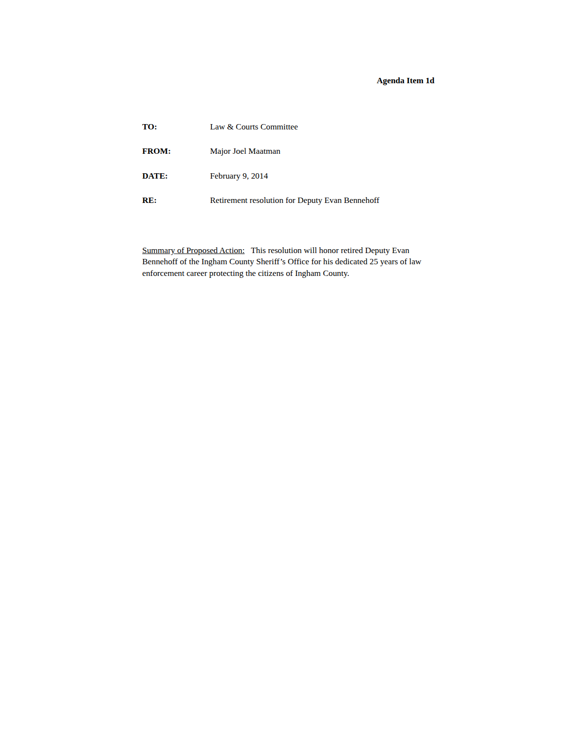Agenda Item 1d
| TO: | Law & Courts Committee |
| FROM: | Major Joel Maatman |
| DATE: | February 9, 2014 |
| RE: | Retirement resolution for Deputy Evan Bennehoff |
Summary of Proposed Action: This resolution will honor retired Deputy Evan Bennehoff of the Ingham County Sheriff’s Office for his dedicated 25 years of law enforcement career protecting the citizens of Ingham County.